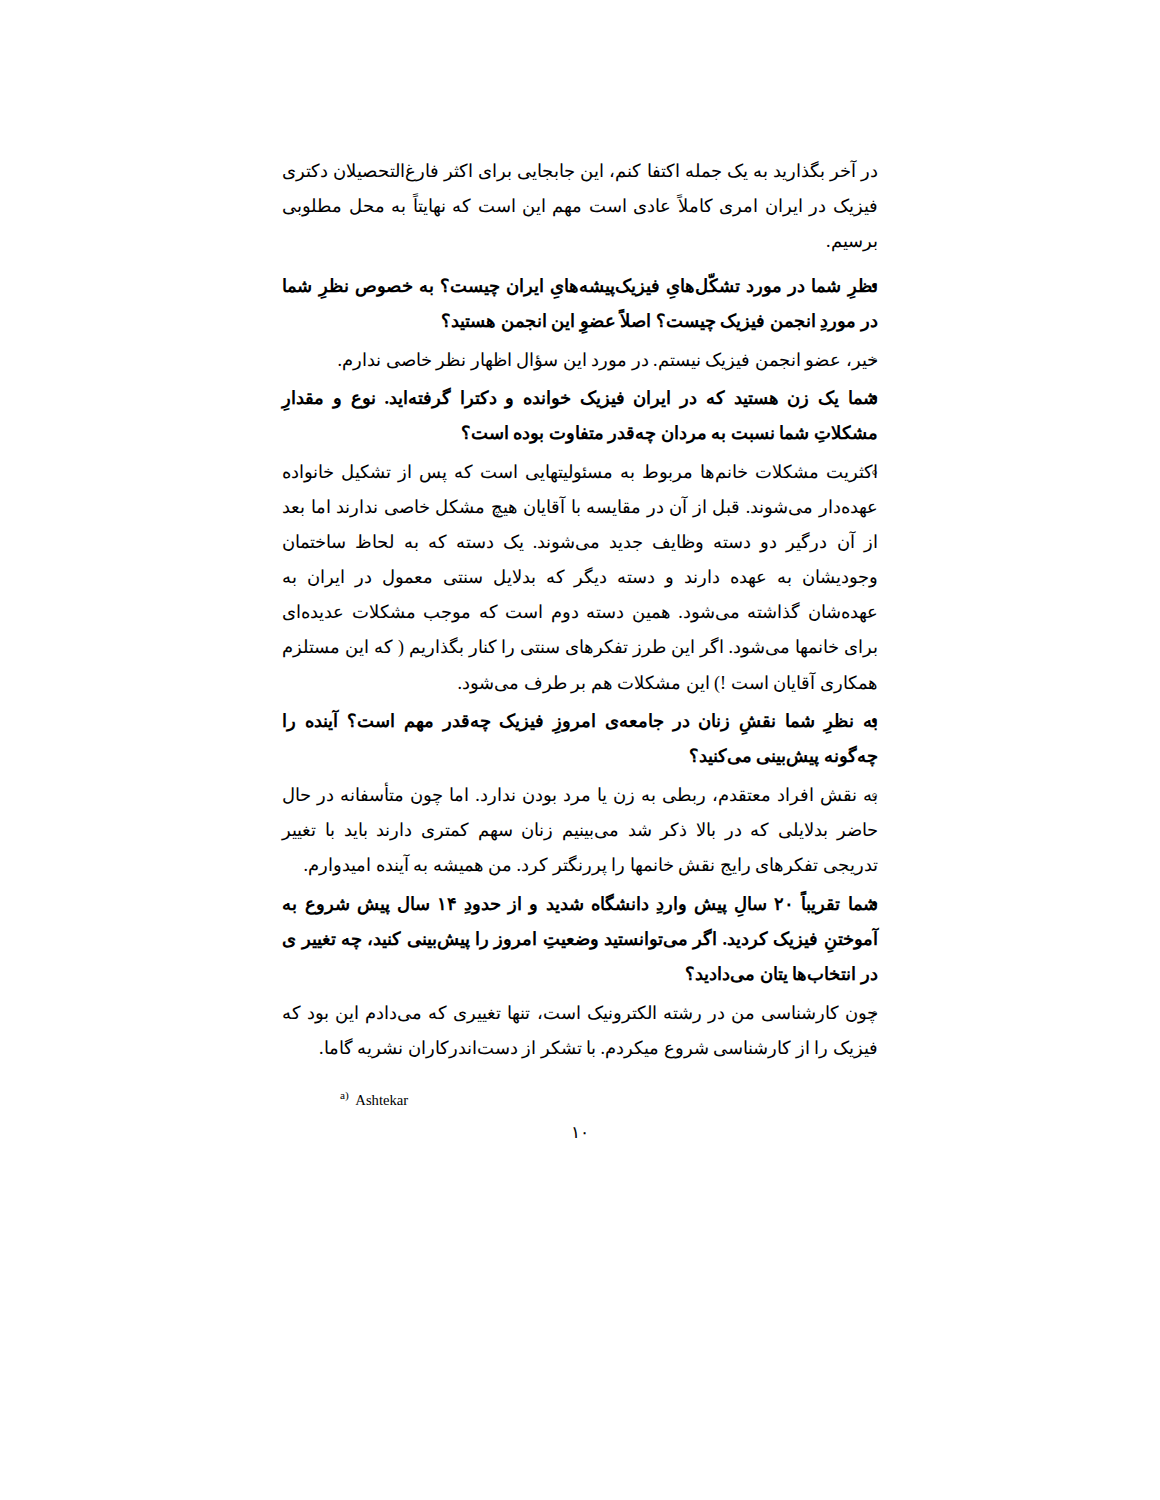در آخر بگذارید به یک جمله اکتفا کنم، این جابجایی برای اکثر فارغ‌التحصیلان دکتری فیزیک در ایران امری کاملاً عادی است مهم این است که نهایتاً به محل مطلوبی برسیم.
نظرِ شما در مورد تشکّل‌هایِ فیزیک‌پیشه‌هایِ ایران چیست؟ به خصوص نظرِ شما در موردِ انجمن فیزیک چیست؟ اصلاً عضوِ این انجمن هستید؟
خیر، عضو انجمن فیزیک نیستم. در مورد این سؤال اظهار نظر خاصی ندارم.
شما یک زن هستید که در ایران فیزیک خوانده و دکترا گرفته‌اید. نوع و مقدارِ مشکلاتِ شما نسبت به مردان چه‌قدر متفاوت بوده است؟
اکثریت مشکلات خانم‌ها مربوط به مسئولیتهایی است که پس از تشکیل خانواده عهده‌دار می‌شوند. قبل از آن در مقایسه با آقایان هیچ مشکل خاصی ندارند اما بعد از آن درگیر دو دسته وظایف جدید می‌شوند. یک دسته که به لحاظ ساختمان وجودیشان به عهده دارند و دسته دیگر که بدلایل سنتی معمول در ایران به عهده‌شان گذاشته می‌شود. همین دسته دوم است که موجب مشکلات عدیده‌ای برای خانمها می‌شود. اگر این طرز تفکرهای سنتی را کنار بگذاریم ( که این مستلزم همکاری آقایان است !) این مشکلات هم بر طرف می‌شود.
به نظرِ شما نقشِ زنان در جامعه‌ی امروزِ فیزیک چه‌قدر مهم است؟ آینده را چه‌گونه پیش‌بینی می‌کنید؟
به نقش افراد معتقدم، ربطی به زن یا مرد بودن ندارد. اما چون متأسفانه در حال حاضر بدلایلی که در بالا ذکر شد می‌بینیم زنان سهم کمتری دارند باید با تغییر تدریجی تفکرهای رایج نقش خانمها را پررنگتر کرد. من همیشه به آینده امیدوارم.
شما تقریباً ۲۰ سالِ پیش واردِ دانشگاه شدید و از حدودِ ۱۴ سال پیش شروع به آموختنِ فیزیک کردید. اگر می‌توانستید وضعیتِ امروز را پیش‌بینی کنید، چه تغییر ی در انتخاب‌ها یتان می‌دادید؟
چون کارشناسی من در رشته الکترونیک است، تنها تغییری که می‌دادم این بود که فیزیک را از کارشناسی شروع میکردم. با تشکر از دست‌اندرکاران نشریه گاما.
a) Ashtekar
۱۰